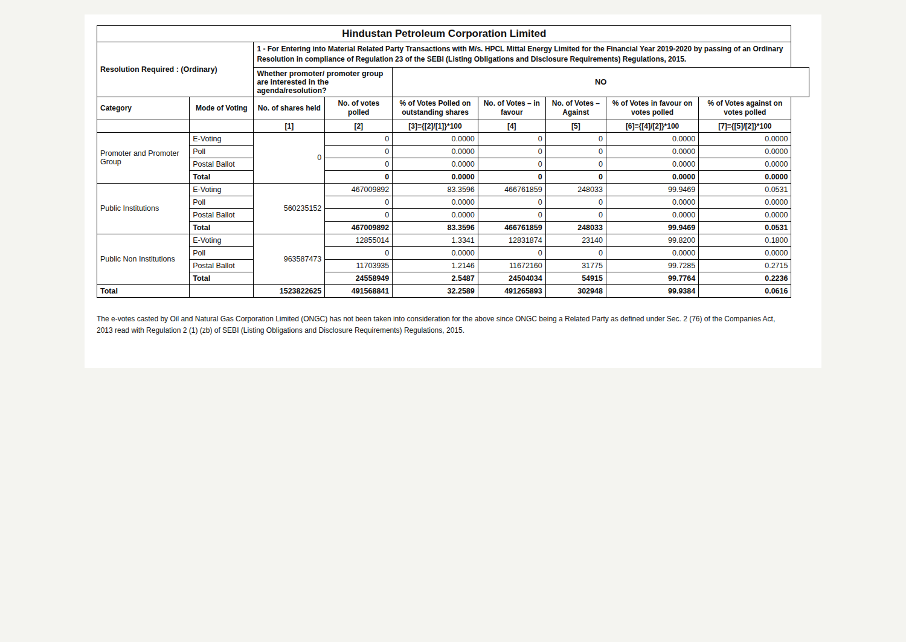| Hindustan Petroleum Corporation Limited |
| Resolution Required : (Ordinary) | 1 - For Entering into Material Related Party Transactions with M/s. HPCL Mittal Energy Limited for the Financial Year 2019-2020 by passing of an Ordinary Resolution in compliance of Regulation 23 of the SEBI (Listing Obligations and Disclosure Requirements) Regulations, 2015. |
| Whether promoter/ promoter group are interested in the agenda/resolution? | NO |
| Category | Mode of Voting | No. of shares held | No. of votes polled | % of Votes Polled on outstanding shares | No. of Votes – in favour | No. of Votes –Against | % of Votes in favour on votes polled | % of Votes against on votes polled |
| | | [1] | [2] | [3]={[2]/[1]}*100 | [4] | [5] | [6]={[4]/[2]}*100 | [7]={[5]/[2]}*100 |
| Promoter and Promoter Group | E-Voting | 0 | 0 | 0.0000 | 0 | 0 | 0.0000 | 0.0000 |
| Poll | 0 | 0.0000 | 0 | 0 | 0.0000 | 0.0000 |
| Postal Ballot | 0 | 0.0000 | 0 | 0 | 0.0000 | 0.0000 |
| Total | 0 | 0.0000 | 0 | 0 | 0.0000 | 0.0000 |
| Public Institutions | E-Voting | 560235152 | 467009892 | 83.3596 | 466761859 | 248033 | 99.9469 | 0.0531 |
| Poll | 0 | 0.0000 | 0 | 0 | 0.0000 | 0.0000 |
| Postal Ballot | 0 | 0.0000 | 0 | 0 | 0.0000 | 0.0000 |
| Total | 467009892 | 83.3596 | 466761859 | 248033 | 99.9469 | 0.0531 |
| Public Non Institutions | E-Voting | 963587473 | 12855014 | 1.3341 | 12831874 | 23140 | 99.8200 | 0.1800 |
| Poll | 0 | 0.0000 | 0 | 0 | 0.0000 | 0.0000 |
| Postal Ballot | 11703935 | 1.2146 | 11672160 | 31775 | 99.7285 | 0.2715 |
| Total | 24558949 | 2.5487 | 24504034 | 54915 | 99.7764 | 0.2236 |
| Total | | 1523822625 | 491568841 | 32.2589 | 491265893 | 302948 | 99.9384 | 0.0616 |
The e-votes casted by Oil and Natural Gas Corporation Limited (ONGC) has not been taken into consideration for the above since ONGC being a Related Party as defined under Sec. 2 (76) of the Companies Act, 2013 read with Regulation 2 (1) (zb) of SEBI (Listing Obligations and Disclosure Requirements) Regulations, 2015.